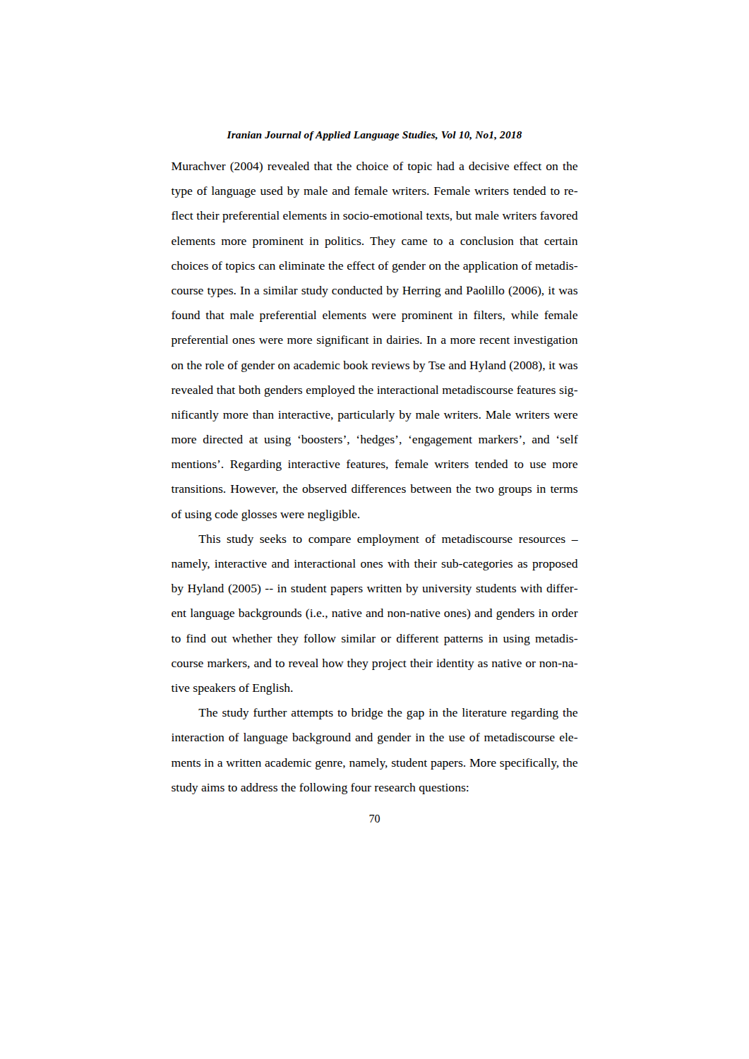Iranian Journal of Applied Language Studies, Vol 10, No1, 2018
Murachver (2004) revealed that the choice of topic had a decisive effect on the type of language used by male and female writers. Female writers tended to reflect their preferential elements in socio-emotional texts, but male writers favored elements more prominent in politics. They came to a conclusion that certain choices of topics can eliminate the effect of gender on the application of metadiscourse types. In a similar study conducted by Herring and Paolillo (2006), it was found that male preferential elements were prominent in filters, while female preferential ones were more significant in dairies. In a more recent investigation on the role of gender on academic book reviews by Tse and Hyland (2008), it was revealed that both genders employed the interactional metadiscourse features significantly more than interactive, particularly by male writers. Male writers were more directed at using ‘boosters’, ‘hedges’, ‘engagement markers’, and ‘self mentions’. Regarding interactive features, female writers tended to use more transitions. However, the observed differences between the two groups in terms of using code glosses were negligible.
This study seeks to compare employment of metadiscourse resources – namely, interactive and interactional ones with their sub-categories as proposed by Hyland (2005) -- in student papers written by university students with different language backgrounds (i.e., native and non-native ones) and genders in order to find out whether they follow similar or different patterns in using metadiscourse markers, and to reveal how they project their identity as native or non-native speakers of English.
The study further attempts to bridge the gap in the literature regarding the interaction of language background and gender in the use of metadiscourse elements in a written academic genre, namely, student papers. More specifically, the study aims to address the following four research questions:
70